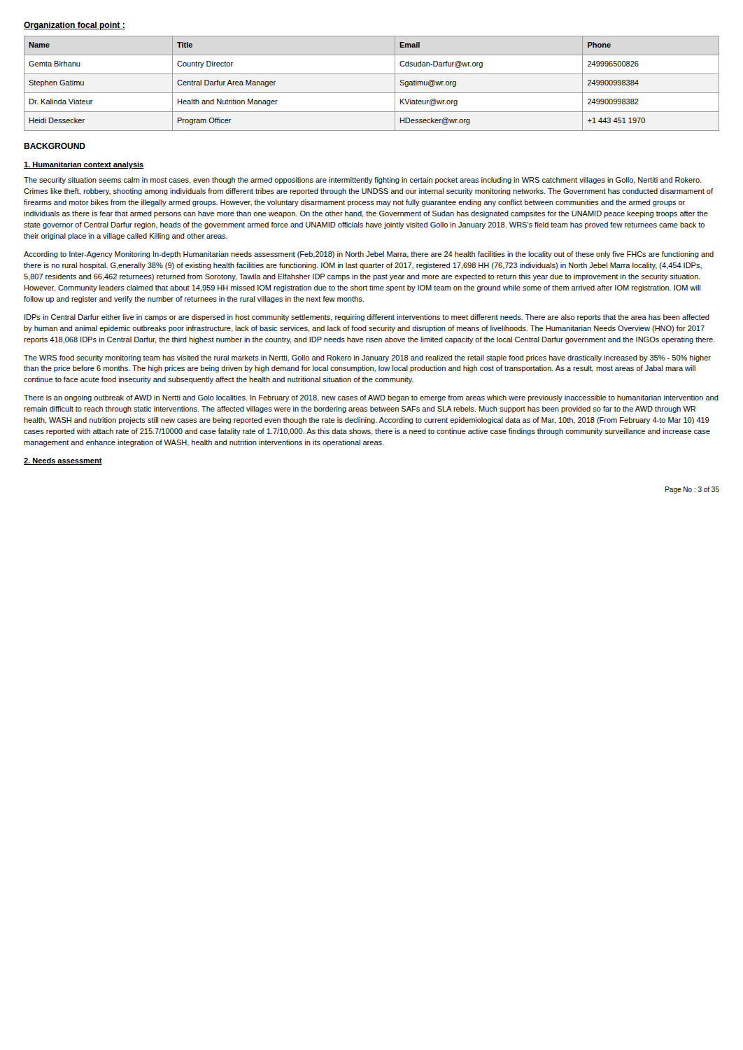Organization focal point :
| Name | Title | Email | Phone |
| --- | --- | --- | --- |
| Gemta Birhanu | Country Director | Cdsudan-Darfur@wr.org | 249996500826 |
| Stephen Gatimu | Central Darfur Area Manager | Sgatimu@wr.org | 249900998384 |
| Dr. Kalinda Viateur | Health and Nutrition Manager | KViateur@wr.org | 249900998382 |
| Heidi Dessecker | Program Officer | HDessecker@wr.org | +1 443 451 1970 |
BACKGROUND
1. Humanitarian context analysis
The security situation seems calm in most cases, even though the armed oppositions are intermittently fighting in certain pocket areas including in WRS catchment villages in Gollo, Nertiti and Rokero. Crimes like theft, robbery, shooting among individuals from different tribes are reported through the UNDSS and our internal security monitoring networks. The Government has conducted disarmament of firearms and motor bikes from the illegally armed groups. However, the voluntary disarmament process may not fully guarantee ending any conflict between communities and the armed groups or individuals as there is fear that armed persons can have more than one weapon. On the other hand, the Government of Sudan has designated campsites for the UNAMID peace keeping troops after the state governor of Central Darfur region, heads of the government armed force and UNAMID officials have jointly visited Gollo in January 2018. WRS's field team has proved few returnees came back to their original place in a village called Killing and other areas.
According to Inter-Agency Monitoring In-depth Humanitarian needs assessment (Feb,2018) in North Jebel Marra, there are 24 health facilities in the locality out of these only five FHCs are functioning and there is no rural hospital. G,enerally 38% (9) of existing health facilities are functioning. IOM in last quarter of 2017, registered 17,698 HH (76,723 individuals) in North Jebel Marra locality, (4,454 IDPs, 5,807 residents and 66,462 returnees) returned from Sorotony, Tawila and Elfahsher IDP camps in the past year and more are expected to return this year due to improvement in the security situation. However, Community leaders claimed that about 14,959 HH missed IOM registration due to the short time spent by IOM team on the ground while some of them arrived after IOM registration. IOM will follow up and register and verify the number of returnees in the rural villages in the next few months.
IDPs in Central Darfur either live in camps or are dispersed in host community settlements, requiring different interventions to meet different needs. There are also reports that the area has been affected by human and animal epidemic outbreaks poor infrastructure, lack of basic services, and lack of food security and disruption of means of livelihoods. The Humanitarian Needs Overview (HNO) for 2017 reports 418,068 IDPs in Central Darfur, the third highest number in the country, and IDP needs have risen above the limited capacity of the local Central Darfur government and the INGOs operating there.
The WRS food security monitoring team has visited the rural markets in Nertti, Gollo and Rokero in January 2018 and realized the retail staple food prices have drastically increased by 35% - 50% higher than the price before 6 months. The high prices are being driven by high demand for local consumption, low local production and high cost of transportation. As a result, most areas of Jabal mara will continue to face acute food insecurity and subsequently affect the health and nutritional situation of the community.
There is an ongoing outbreak of AWD in Nertti and Golo localities. In February of 2018, new cases of AWD began to emerge from areas which were previously inaccessible to humanitarian intervention and remain difficult to reach through static interventions. The affected villages were in the bordering areas between SAFs and SLA rebels. Much support has been provided so far to the AWD through WR health, WASH and nutrition projects still new cases are being reported even though the rate is declining. According to current epidemiological data as of Mar, 10th, 2018 (From February 4-to Mar 10) 419 cases reported with attach rate of 215.7/10000 and case fatality rate of 1.7/10,000. As this data shows, there is a need to continue active case findings through community surveillance and increase case management and enhance integration of WASH, health and nutrition interventions in its operational areas.
2. Needs assessment
Page No : 3 of 35